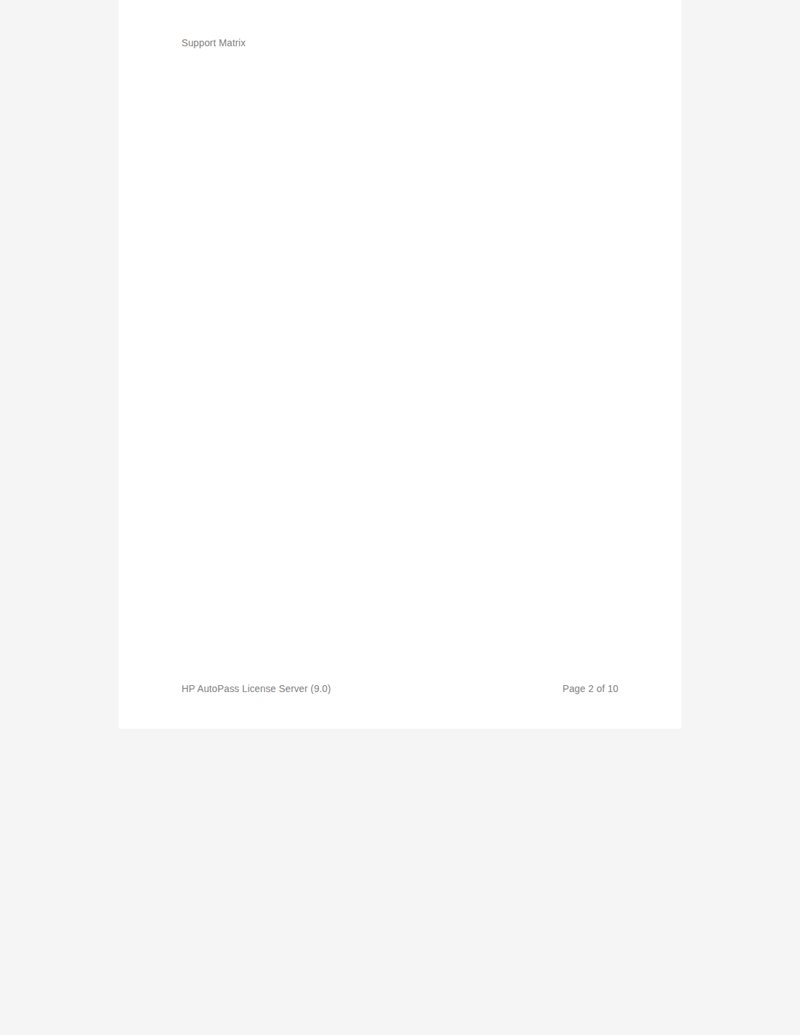Support Matrix
HP AutoPass License Server (9.0)
Page 2 of 10